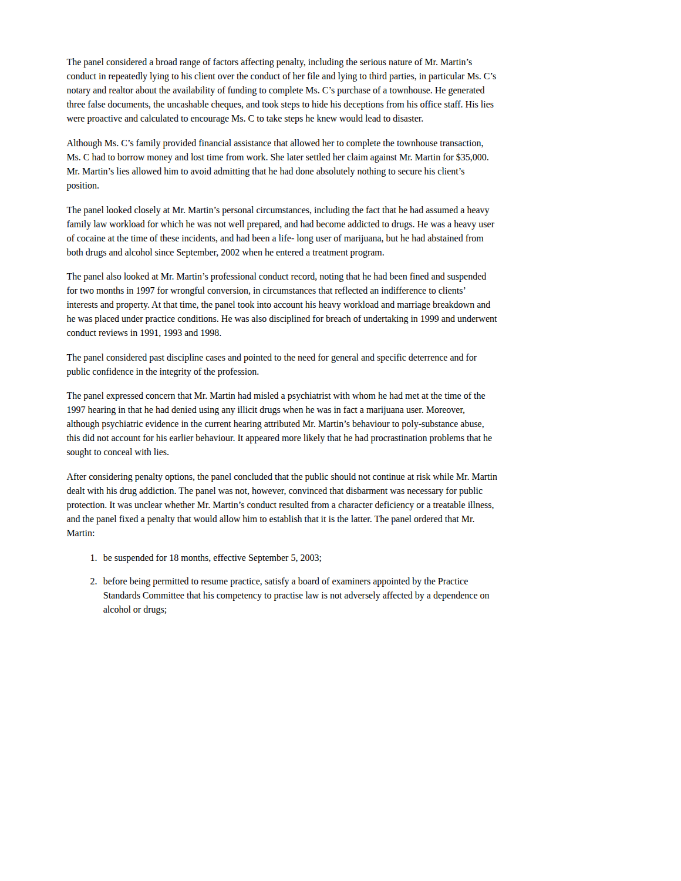The panel considered a broad range of factors affecting penalty, including the serious nature of Mr. Martin’s conduct in repeatedly lying to his client over the conduct of her file and lying to third parties, in particular Ms. C’s notary and realtor about the availability of funding to complete Ms. C’s purchase of a townhouse. He generated three false documents, the uncashable cheques, and took steps to hide his deceptions from his office staff. His lies were proactive and calculated to encourage Ms. C to take steps he knew would lead to disaster.
Although Ms. C’s family provided financial assistance that allowed her to complete the townhouse transaction, Ms. C had to borrow money and lost time from work. She later settled her claim against Mr. Martin for $35,000. Mr. Martin’s lies allowed him to avoid admitting that he had done absolutely nothing to secure his client’s position.
The panel looked closely at Mr. Martin’s personal circumstances, including the fact that he had assumed a heavy family law workload for which he was not well prepared, and had become addicted to drugs. He was a heavy user of cocaine at the time of these incidents, and had been a life- long user of marijuana, but he had abstained from both drugs and alcohol since September, 2002 when he entered a treatment program.
The panel also looked at Mr. Martin’s professional conduct record, noting that he had been fined and suspended for two months in 1997 for wrongful conversion, in circumstances that reflected an indifference to clients’ interests and property. At that time, the panel took into account his heavy workload and marriage breakdown and he was placed under practice conditions. He was also disciplined for breach of undertaking in 1999 and underwent conduct reviews in 1991, 1993 and 1998.
The panel considered past discipline cases and pointed to the need for general and specific deterrence and for public confidence in the integrity of the profession.
The panel expressed concern that Mr. Martin had misled a psychiatrist with whom he had met at the time of the 1997 hearing in that he had denied using any illicit drugs when he was in fact a marijuana user. Moreover, although psychiatric evidence in the current hearing attributed Mr. Martin’s behaviour to poly-substance abuse, this did not account for his earlier behaviour. It appeared more likely that he had procrastination problems that he sought to conceal with lies.
After considering penalty options, the panel concluded that the public should not continue at risk while Mr. Martin dealt with his drug addiction. The panel was not, however, convinced that disbarment was necessary for public protection. It was unclear whether Mr. Martin’s conduct resulted from a character deficiency or a treatable illness, and the panel fixed a penalty that would allow him to establish that it is the latter. The panel ordered that Mr. Martin:
be suspended for 18 months, effective September 5, 2003;
before being permitted to resume practice, satisfy a board of examiners appointed by the Practice Standards Committee that his competency to practise law is not adversely affected by a dependence on alcohol or drugs;